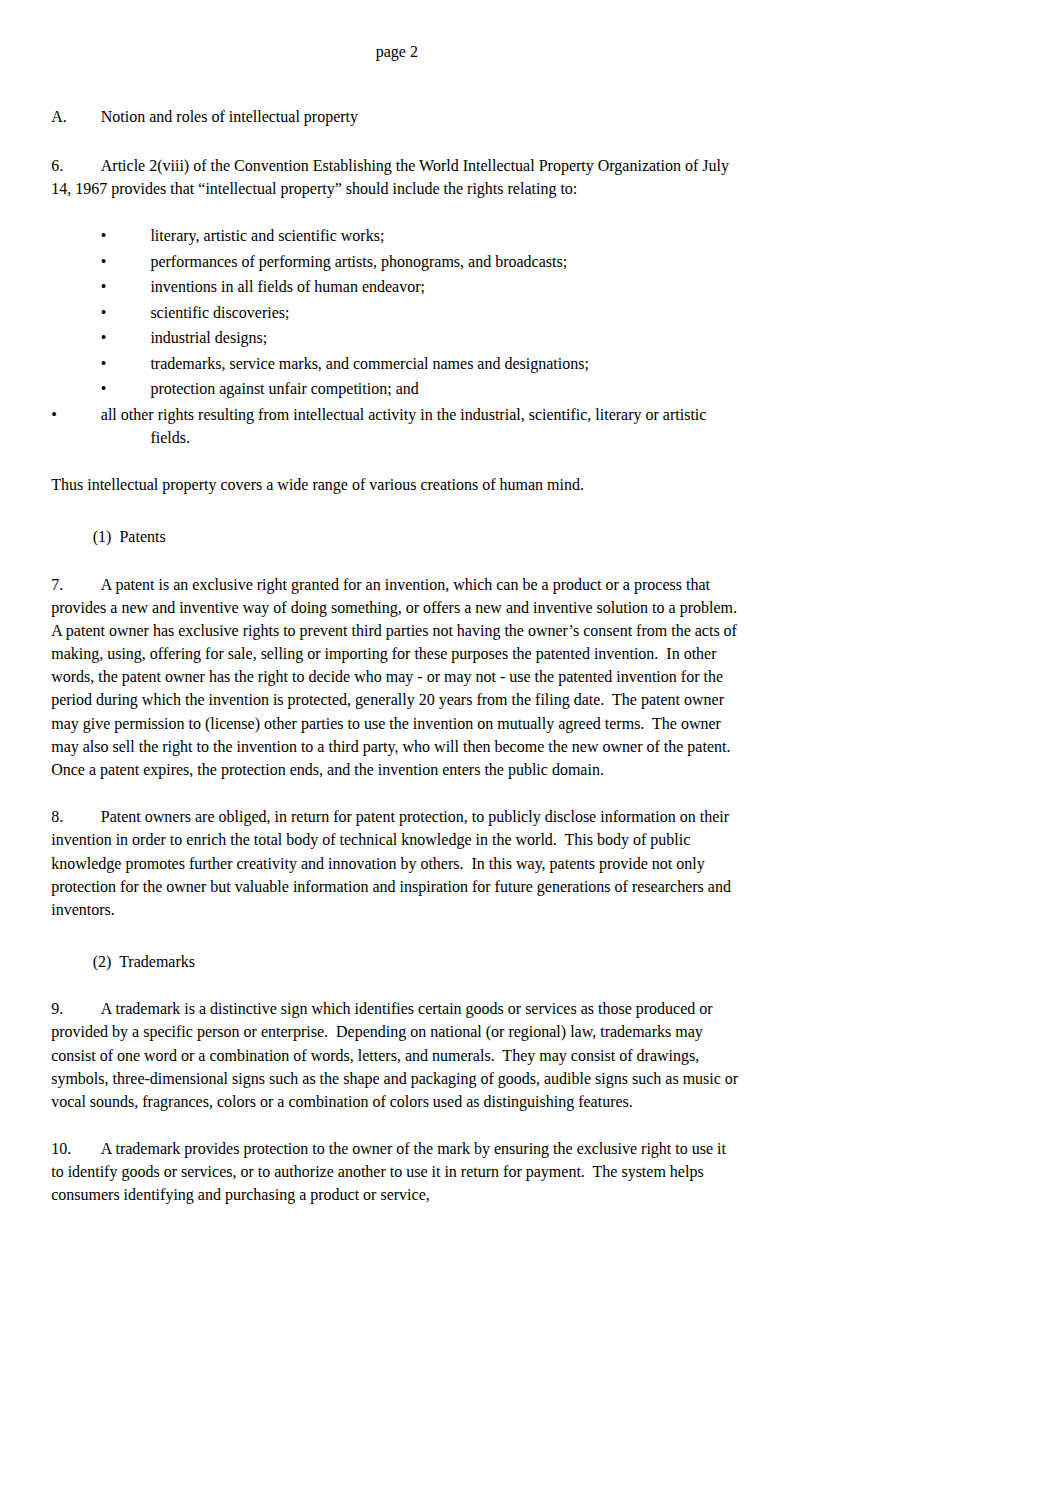page 2
A. Notion and roles of intellectual property
6. Article 2(viii) of the Convention Establishing the World Intellectual Property Organization of July 14, 1967 provides that “intellectual property” should include the rights relating to:
•literary, artistic and scientific works;
•performances of performing artists, phonograms, and broadcasts;
•inventions in all fields of human endeavor;
•scientific discoveries;
•industrial designs;
•trademarks, service marks, and commercial names and designations;
•protection against unfair competition; and
•all other rights resulting from intellectual activity in the industrial, scientific, literary or artistic fields.
Thus intellectual property covers a wide range of various creations of human mind.
(1) Patents
7. A patent is an exclusive right granted for an invention, which can be a product or a process that provides a new and inventive way of doing something, or offers a new and inventive solution to a problem. A patent owner has exclusive rights to prevent third parties not having the owner’s consent from the acts of making, using, offering for sale, selling or importing for these purposes the patented invention. In other words, the patent owner has the right to decide who may - or may not - use the patented invention for the period during which the invention is protected, generally 20 years from the filing date. The patent owner may give permission to (license) other parties to use the invention on mutually agreed terms. The owner may also sell the right to the invention to a third party, who will then become the new owner of the patent. Once a patent expires, the protection ends, and the invention enters the public domain.
8. Patent owners are obliged, in return for patent protection, to publicly disclose information on their invention in order to enrich the total body of technical knowledge in the world. This body of public knowledge promotes further creativity and innovation by others. In this way, patents provide not only protection for the owner but valuable information and inspiration for future generations of researchers and inventors.
(2) Trademarks
9. A trademark is a distinctive sign which identifies certain goods or services as those produced or provided by a specific person or enterprise. Depending on national (or regional) law, trademarks may consist of one word or a combination of words, letters, and numerals. They may consist of drawings, symbols, three-dimensional signs such as the shape and packaging of goods, audible signs such as music or vocal sounds, fragrances, colors or a combination of colors used as distinguishing features.
10. A trademark provides protection to the owner of the mark by ensuring the exclusive right to use it to identify goods or services, or to authorize another to use it in return for payment. The system helps consumers identifying and purchasing a product or service,